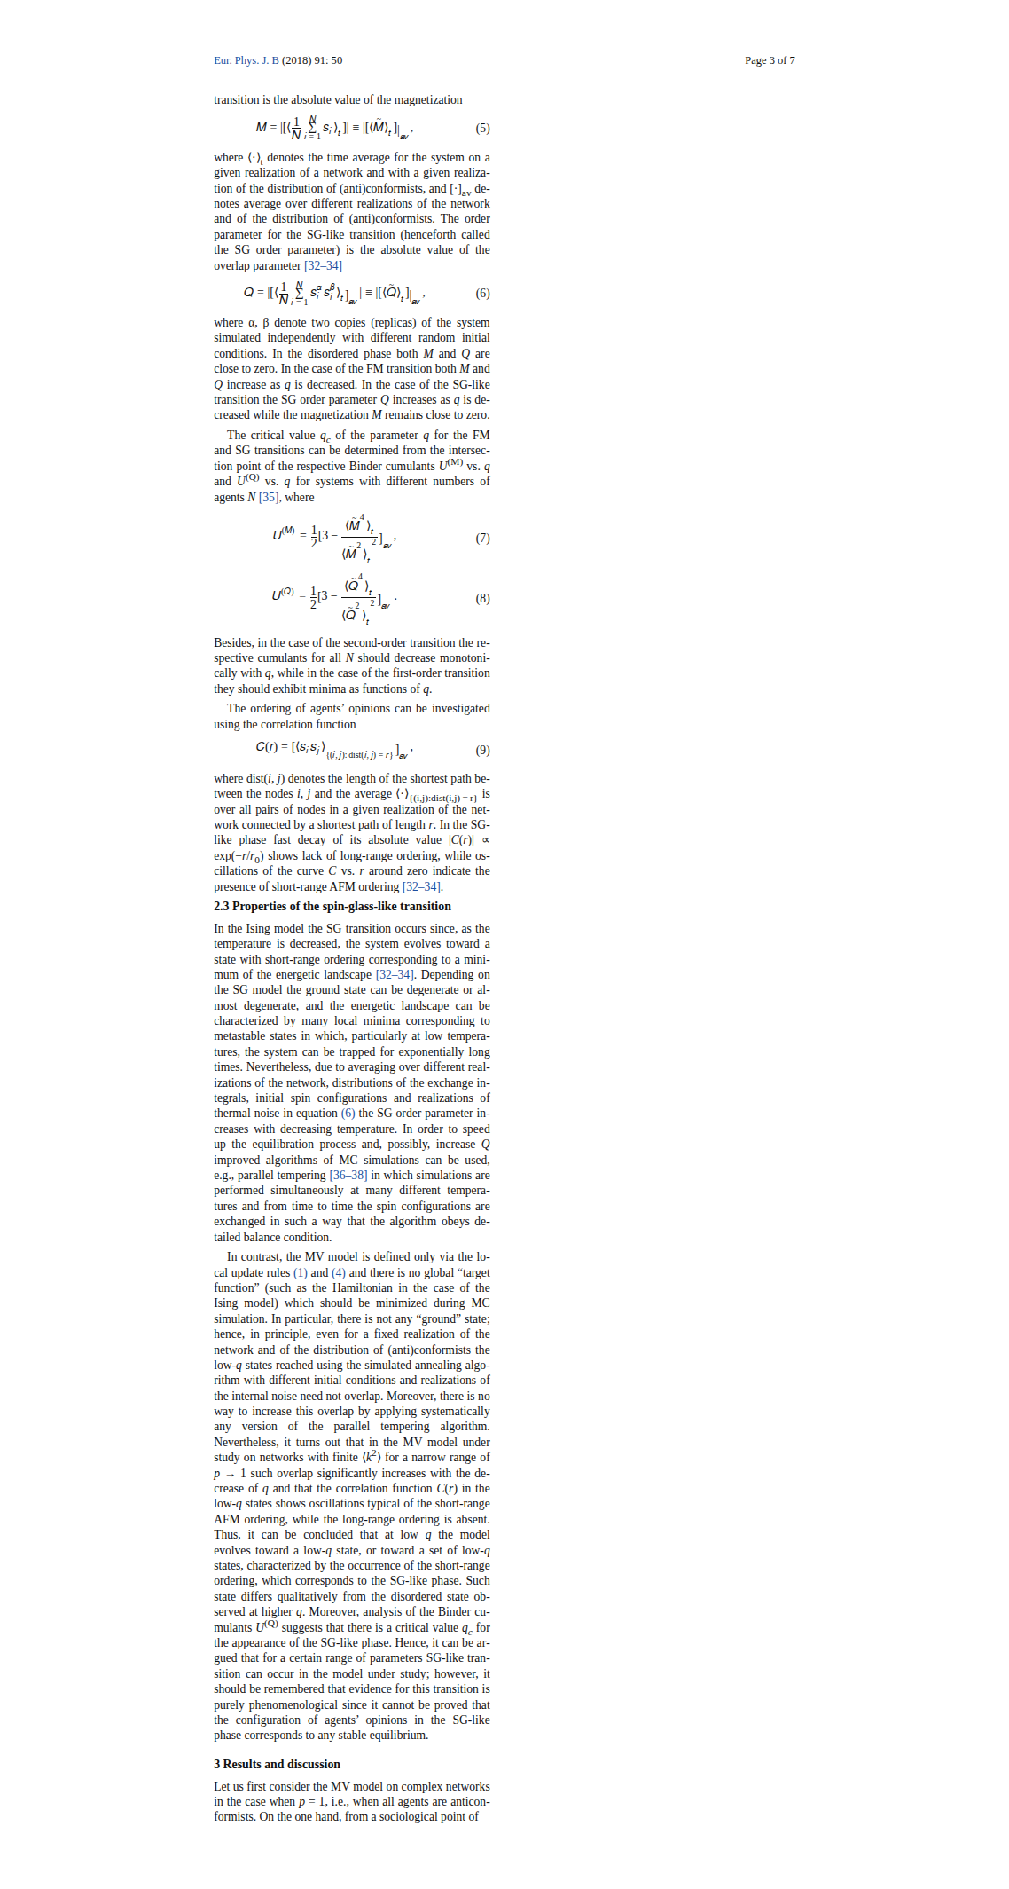Eur. Phys. J. B (2018) 91: 50
Page 3 of 7
transition is the absolute value of the magnetization
M= | [ ⟨ 1N ∑i=1N si ⟩t ] | ≡ | [ ⟨M~⟩t ] |av ,
(5)
where ⟨·⟩t denotes the time average for the system on a given realization of a network and with a given realization of the distribution of (anti)conformists, and [·]av denotes average over different realizations of the network and of the distribution of (anti)conformists. The order parameter for the SG-like transition (henceforth called the SG order parameter) is the absolute value of the overlap parameter [32–34]
Q= | [ ⟨ 1N ∑i=1N siα siβ ⟩t ]av | ≡ | [ ⟨Q~⟩t ] |av ,
(6)
where α, β denote two copies (replicas) of the system simulated independently with different random initial conditions. In the disordered phase both M and Q are close to zero. In the case of the FM transition both M and Q increase as q is decreased. In the case of the SG-like transition the SG order parameter Q increases as q is decreased while the magnetization M remains close to zero.
The critical value qc of the parameter q for the FM and SG transitions can be determined from the intersection point of the respective Binder cumulants U(M) vs. q and U(Q) vs. q for systems with different numbers of agents N [35], where
U(M) = 12 [ 3− ⟨M~4⟩t ⟨M~2⟩t2 ]av ,
(7)
U(Q) = 12 [ 3− ⟨Q~4⟩t ⟨Q~2⟩t2 ]av .
(8)
Besides, in the case of the second-order transition the respective cumulants for all N should decrease monotonically with q, while in the case of the first-order transition they should exhibit minima as functions of q.
The ordering of agents’ opinions can be investigated using the correlation function
C(r)= [ ⟨sisj⟩ {(i,j):dist(i,j)=r} ]av ,
(9)
where dist(i, j) denotes the length of the shortest path between the nodes i, j and the average ⟨·⟩{(i,j):dist(i,j) = r} is over all pairs of nodes in a given realization of the network connected by a shortest path of length r. In the SG-like phase fast decay of its absolute value |C(r)| ∝ exp(−r/r0) shows lack of long-range ordering, while oscillations of the curve C vs. r around zero indicate the presence of short-range AFM ordering [32–34].
2.3 Properties of the spin-glass-like transition
In the Ising model the SG transition occurs since, as the temperature is decreased, the system evolves toward a state with short-range ordering corresponding to a minimum of the energetic landscape [32–34]. Depending on the SG model the ground state can be degenerate or almost degenerate, and the energetic landscape can be characterized by many local minima corresponding to metastable states in which, particularly at low temperatures, the system can be trapped for exponentially long times. Nevertheless, due to averaging over different realizations of the network, distributions of the exchange integrals, initial spin configurations and realizations of thermal noise in equation (6) the SG order parameter increases with decreasing temperature. In order to speed up the equilibration process and, possibly, increase Q improved algorithms of MC simulations can be used, e.g., parallel tempering [36–38] in which simulations are performed simultaneously at many different temperatures and from time to time the spin configurations are exchanged in such a way that the algorithm obeys detailed balance condition.
In contrast, the MV model is defined only via the local update rules (1) and (4) and there is no global “target function” (such as the Hamiltonian in the case of the Ising model) which should be minimized during MC simulation. In particular, there is not any “ground” state; hence, in principle, even for a fixed realization of the network and of the distribution of (anti)conformists the low-q states reached using the simulated annealing algorithm with different initial conditions and realizations of the internal noise need not overlap. Moreover, there is no way to increase this overlap by applying systematically any version of the parallel tempering algorithm. Nevertheless, it turns out that in the MV model under study on networks with finite ⟨k2⟩ for a narrow range of p → 1 such overlap significantly increases with the decrease of q and that the correlation function C(r) in the low-q states shows oscillations typical of the short-range AFM ordering, while the long-range ordering is absent. Thus, it can be concluded that at low q the model evolves toward a low-q state, or toward a set of low-q states, characterized by the occurrence of the short-range ordering, which corresponds to the SG-like phase. Such state differs qualitatively from the disordered state observed at higher q. Moreover, analysis of the Binder cumulants U(Q) suggests that there is a critical value qc for the appearance of the SG-like phase. Hence, it can be argued that for a certain range of parameters SG-like transition can occur in the model under study; however, it should be remembered that evidence for this transition is purely phenomenological since it cannot be proved that the configuration of agents’ opinions in the SG-like phase corresponds to any stable equilibrium.
3 Results and discussion
Let us first consider the MV model on complex networks in the case when p = 1, i.e., when all agents are anticonformists. On the one hand, from a sociological point of